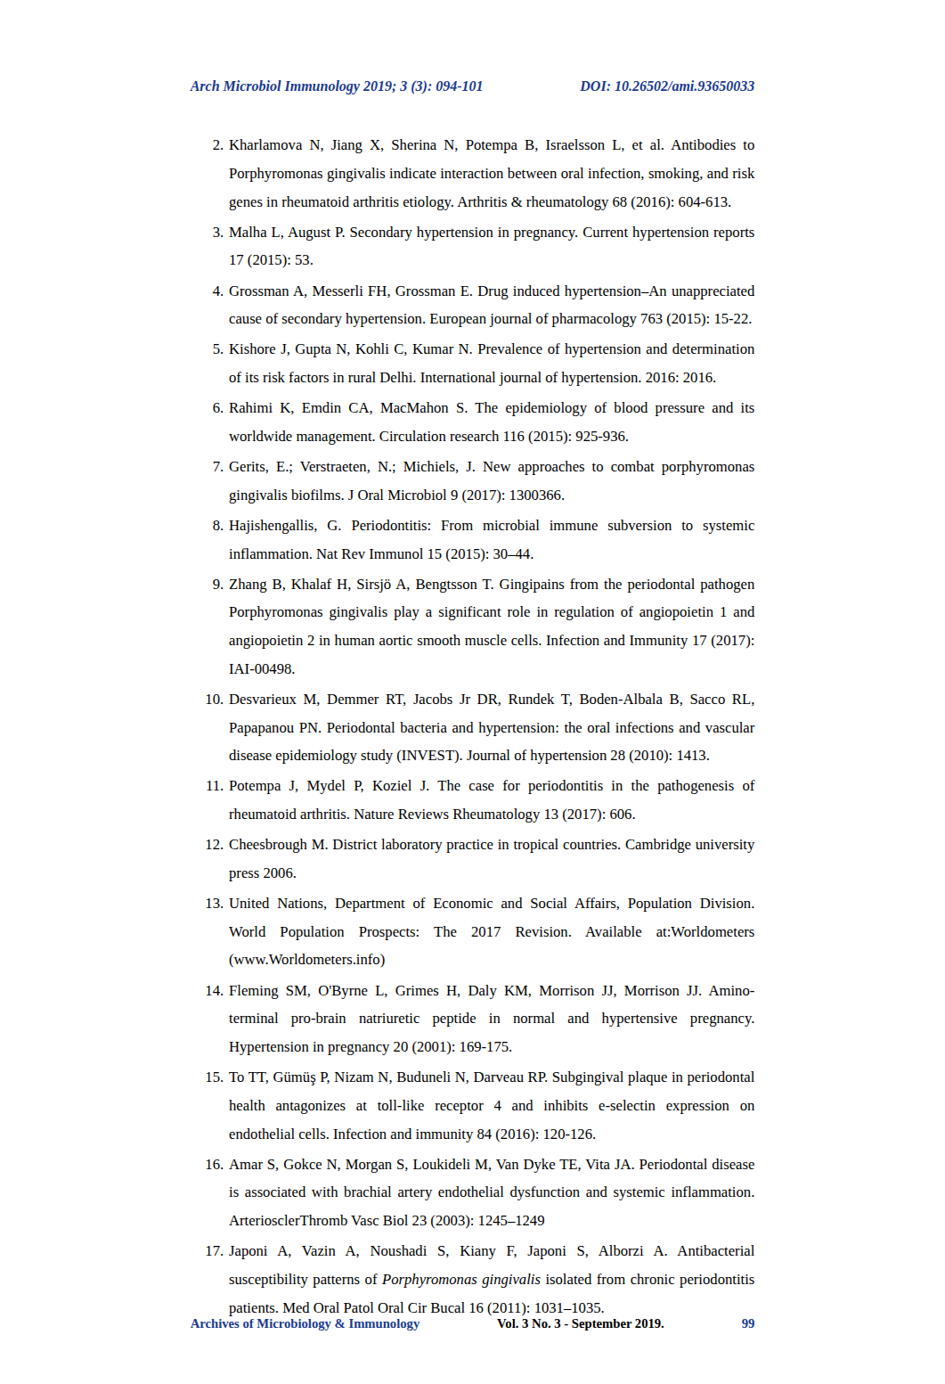Arch Microbiol Immunology 2019; 3 (3): 094-101
DOI: 10.26502/ami.93650033
Kharlamova N, Jiang X, Sherina N, Potempa B, Israelsson L, et al. Antibodies to Porphyromonas gingivalis indicate interaction between oral infection, smoking, and risk genes in rheumatoid arthritis etiology. Arthritis & rheumatology 68 (2016): 604-613.
Malha L, August P. Secondary hypertension in pregnancy. Current hypertension reports 17 (2015): 53.
Grossman A, Messerli FH, Grossman E. Drug induced hypertension–An unappreciated cause of secondary hypertension. European journal of pharmacology 763 (2015): 15-22.
Kishore J, Gupta N, Kohli C, Kumar N. Prevalence of hypertension and determination of its risk factors in rural Delhi. International journal of hypertension. 2016: 2016.
Rahimi K, Emdin CA, MacMahon S. The epidemiology of blood pressure and its worldwide management. Circulation research 116 (2015): 925-936.
Gerits, E.; Verstraeten, N.; Michiels, J. New approaches to combat porphyromonas gingivalis biofilms. J Oral Microbiol 9 (2017): 1300366.
Hajishengallis, G. Periodontitis: From microbial immune subversion to systemic inflammation. Nat Rev Immunol 15 (2015): 30–44.
Zhang B, Khalaf H, Sirsjö A, Bengtsson T. Gingipains from the periodontal pathogen Porphyromonas gingivalis play a significant role in regulation of angiopoietin 1 and angiopoietin 2 in human aortic smooth muscle cells. Infection and Immunity 17 (2017): IAI-00498.
Desvarieux M, Demmer RT, Jacobs Jr DR, Rundek T, Boden-Albala B, Sacco RL, Papapanou PN. Periodontal bacteria and hypertension: the oral infections and vascular disease epidemiology study (INVEST). Journal of hypertension 28 (2010): 1413.
Potempa J, Mydel P, Koziel J. The case for periodontitis in the pathogenesis of rheumatoid arthritis. Nature Reviews Rheumatology 13 (2017): 606.
Cheesbrough M. District laboratory practice in tropical countries. Cambridge university press 2006.
United Nations, Department of Economic and Social Affairs, Population Division. World Population Prospects: The 2017 Revision. Available at:Worldometers (www.Worldometers.info)
Fleming SM, O'Byrne L, Grimes H, Daly KM, Morrison JJ, Morrison JJ. Amino-terminal pro-brain natriuretic peptide in normal and hypertensive pregnancy. Hypertension in pregnancy 20 (2001): 169-175.
To TT, Gümüş P, Nizam N, Buduneli N, Darveau RP. Subgingival plaque in periodontal health antagonizes at toll-like receptor 4 and inhibits e-selectin expression on endothelial cells. Infection and immunity 84 (2016): 120-126.
Amar S, Gokce N, Morgan S, Loukideli M, Van Dyke TE, Vita JA. Periodontal disease is associated with brachial artery endothelial dysfunction and systemic inflammation. ArteriosclerThromb Vasc Biol 23 (2003): 1245–1249
Japoni A, Vazin A, Noushadi S, Kiany F, Japoni S, Alborzi A. Antibacterial susceptibility patterns of Porphyromonas gingivalis isolated from chronic periodontitis patients. Med Oral Patol Oral Cir Bucal 16 (2011): 1031–1035.
Archives of Microbiology & Immunology
Vol. 3 No. 3 - September 2019.
99